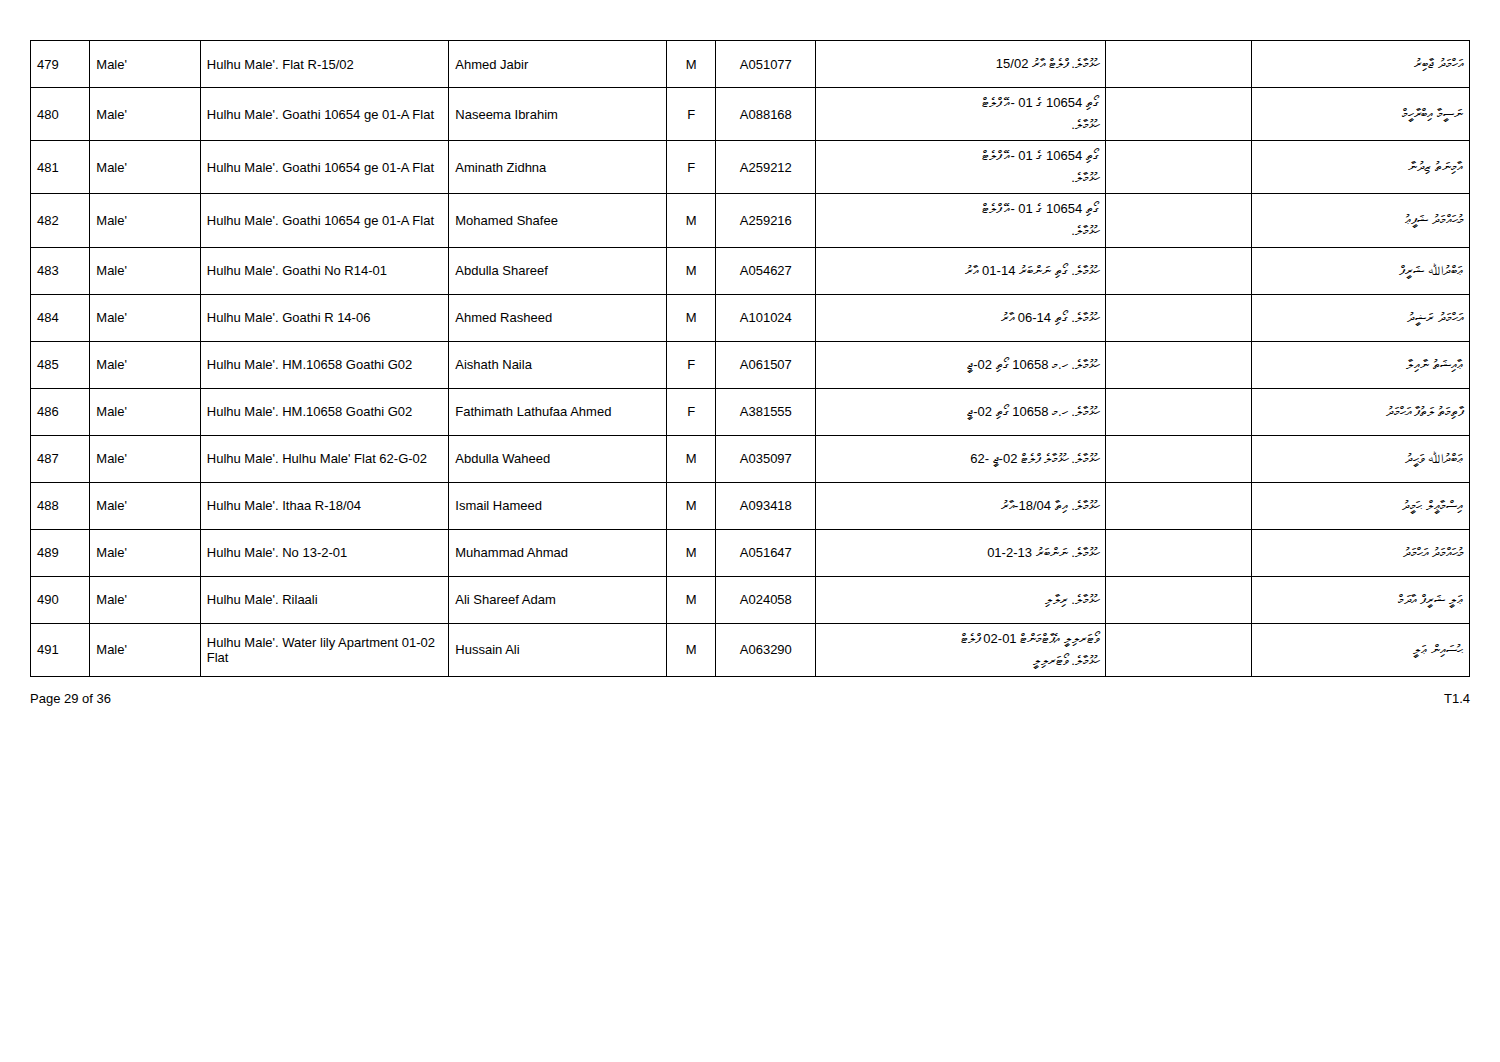| 479 | Male' | Hulhu Male'. Flat R-15/02 | Ahmed Jabir | M | A051077 | ހުޅުމާލެ. ފްލެޓް އާރު 15/02 | | އަހްމަދު ޖާބިރު |
| 480 | Male' | Hulhu Male'. Goathi 10654 ge 01-A Flat | Naseema Ibrahim | F | A088168 | ގޯތި 10654 ގެ 01 -އޭ ފްލެޓް ހުޅުމާލެ. | | ނަސީމާ އިބްރާހީމް |
| 481 | Male' | Hulhu Male'. Goathi 10654 ge 01-A Flat | Aminath Zidhna | F | A259212 | ގޯތި 10654 ގެ 01 -އޭ ފްލެޓް ހުޅުމާލެ. | | އާމިނަތު ޒިދުނާ |
| 482 | Male' | Hulhu Male'. Goathi 10654 ge 01-A Flat | Mohamed Shafee | M | A259216 | ގޯތި 10654 ގެ 01 -އޭ ފްލެޓް ހުޅުމާލެ. | | މުޙައްމަދު ޝަފީޢު |
| 483 | Male' | Hulhu Male'. Goathi No R14-01 | Abdulla Shareef | M | A054627 | ހުޅުމާލެ. ގޯތި ނަންބަރު 14-01 އާރު | | ޢަބްދުﷲ ޝަރީފް |
| 484 | Male' | Hulhu Male'. Goathi R 14-06 | Ahmed Rasheed | M | A101024 | ހުޅުމާލެ. ގޯތި 14-06 އާރު | | އަޙްމަދު ރަޝީދު |
| 485 | Male' | Hulhu Male'. HM.10658 Goathi G02 | Aishath Naila | F | A061507 | ހުޅުމާލެ. ހ.މ 10658 ގޯތި 02-ޖީ | | ޢާއިޝަތު ނާއިލާ |
| 486 | Male' | Hulhu Male'. HM.10658 Goathi G02 | Fathimath Lathufaa Ahmed | F | A381555 | ހުޅުމާލެ. ހ.މ 10658 ގޯތި 02-ޖީ | | ފާތިމަތު ލަތުފާ އަޙްމަދު |
| 487 | Male' | Hulhu Male'. Hulhu Male' Flat 62-G-02 | Abdulla Waheed | M | A035097 | ހުޅުމާލެ. ހުޅުމާލެ ފްލެޓް 02-ޖީ -62 | | ޢަބްދުﷲ ވަޙީދު |
| 488 | Male' | Hulhu Male'. Ithaa R-18/04 | Ismail Hameed | M | A093418 | ހުޅުމާލެ. އިތާ 18/04-އާރު | | އިސްމާޢީލް ޙަމީދު |
| 489 | Male' | Hulhu Male'. No 13-2-01 | Muhammad Ahmad | M | A051647 | ހުޅުމާލެ. ނަންބަރު 13-2-01 | | މުޙައްމަދު އަޙްމަދު |
| 490 | Male' | Hulhu Male'. Rilaali | Ali Shareef Adam | M | A024058 | ހުޅުމާލެ. ރިލާލި | | ޢަލީ ޝަރީފް އާދަމް |
| 491 | Male' | Hulhu Male'. Water lily Apartment 01-02 Flat | Hussain Ali | M | A063290 | ވޯޓަރލިލީ އެޕާޓްމަންޓް 01-02 ފްލެޓް ހުޅުމާލެ. ވޯޓަރލިލީ | | ޙުސައިން ޢަލީ |
Page 29 of 36 T1.4